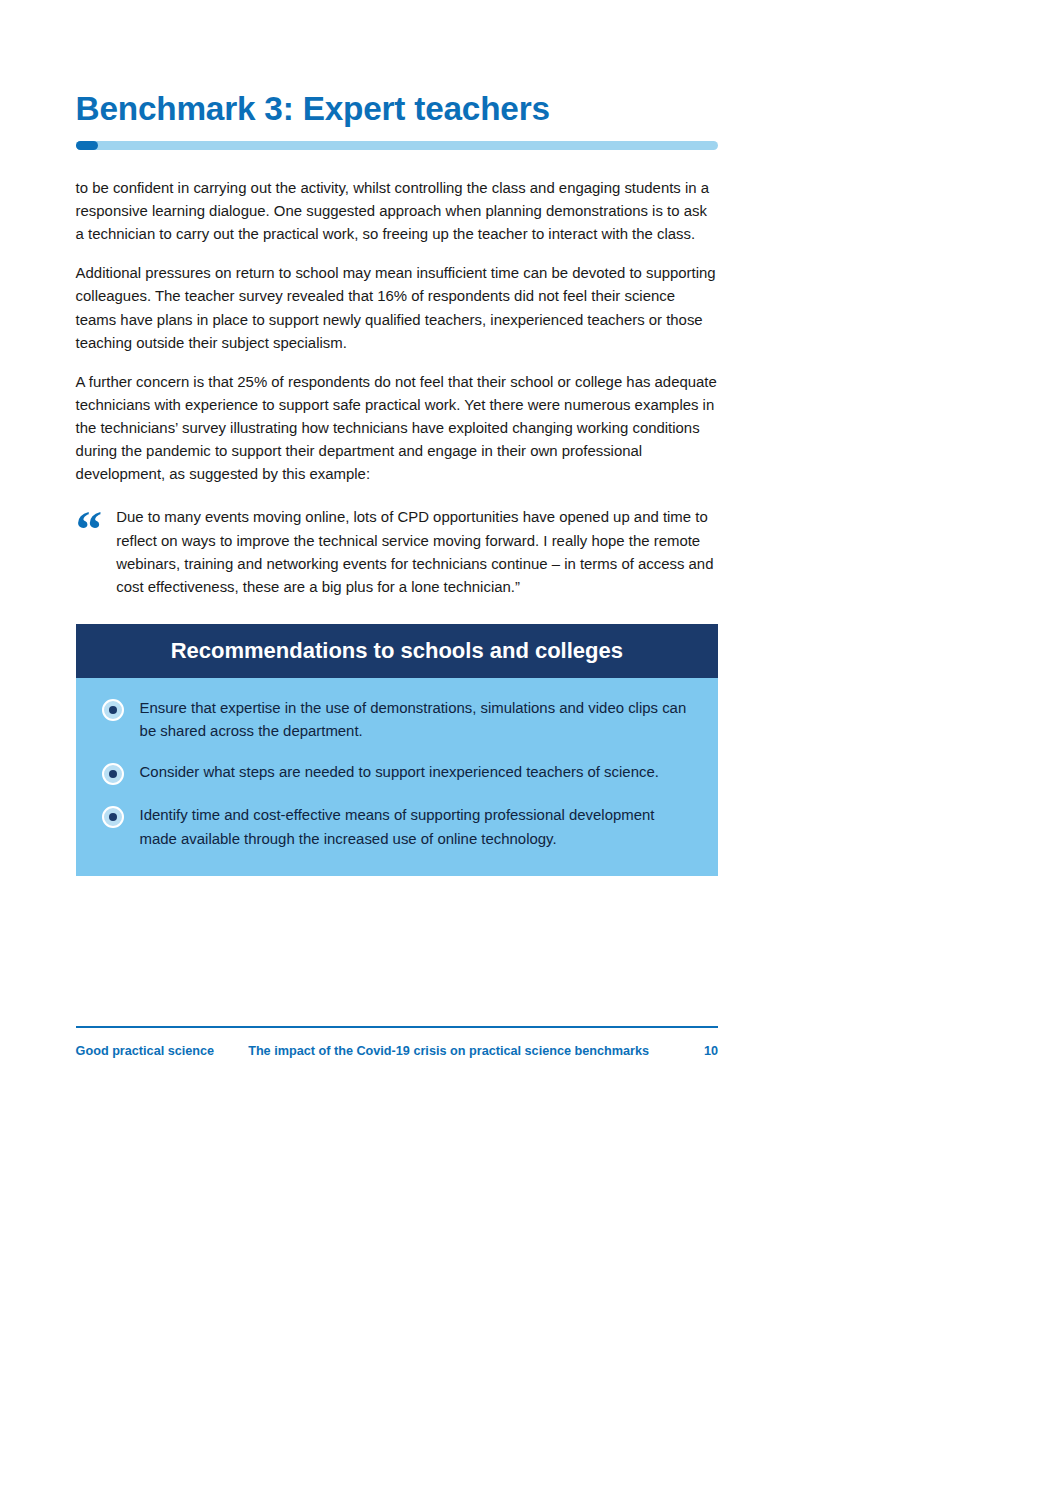Benchmark 3: Expert teachers
to be confident in carrying out the activity, whilst controlling the class and engaging students in a responsive learning dialogue. One suggested approach when planning demonstrations is to ask a technician to carry out the practical work, so freeing up the teacher to interact with the class.
Additional pressures on return to school may mean insufficient time can be devoted to supporting colleagues. The teacher survey revealed that 16% of respondents did not feel their science teams have plans in place to support newly qualified teachers, inexperienced teachers or those teaching outside their subject specialism.
A further concern is that 25% of respondents do not feel that their school or college has adequate technicians with experience to support safe practical work. Yet there were numerous examples in the technicians’ survey illustrating how technicians have exploited changing working conditions during the pandemic to support their department and engage in their own professional development, as suggested by this example:
“
Due to many events moving online, lots of CPD opportunities have opened up and time to reflect on ways to improve the technical service moving forward. I really hope the remote webinars, training and networking events for technicians continue – in terms of access and cost effectiveness, these are a big plus for a lone technician.”
Recommendations to schools and colleges
Ensure that expertise in the use of demonstrations, simulations and video clips can be shared across the department.
Consider what steps are needed to support inexperienced teachers of science.
Identify time and cost-effective means of supporting professional development made available through the increased use of online technology.
Good practical science The impact of the Covid-19 crisis on practical science benchmarks 10